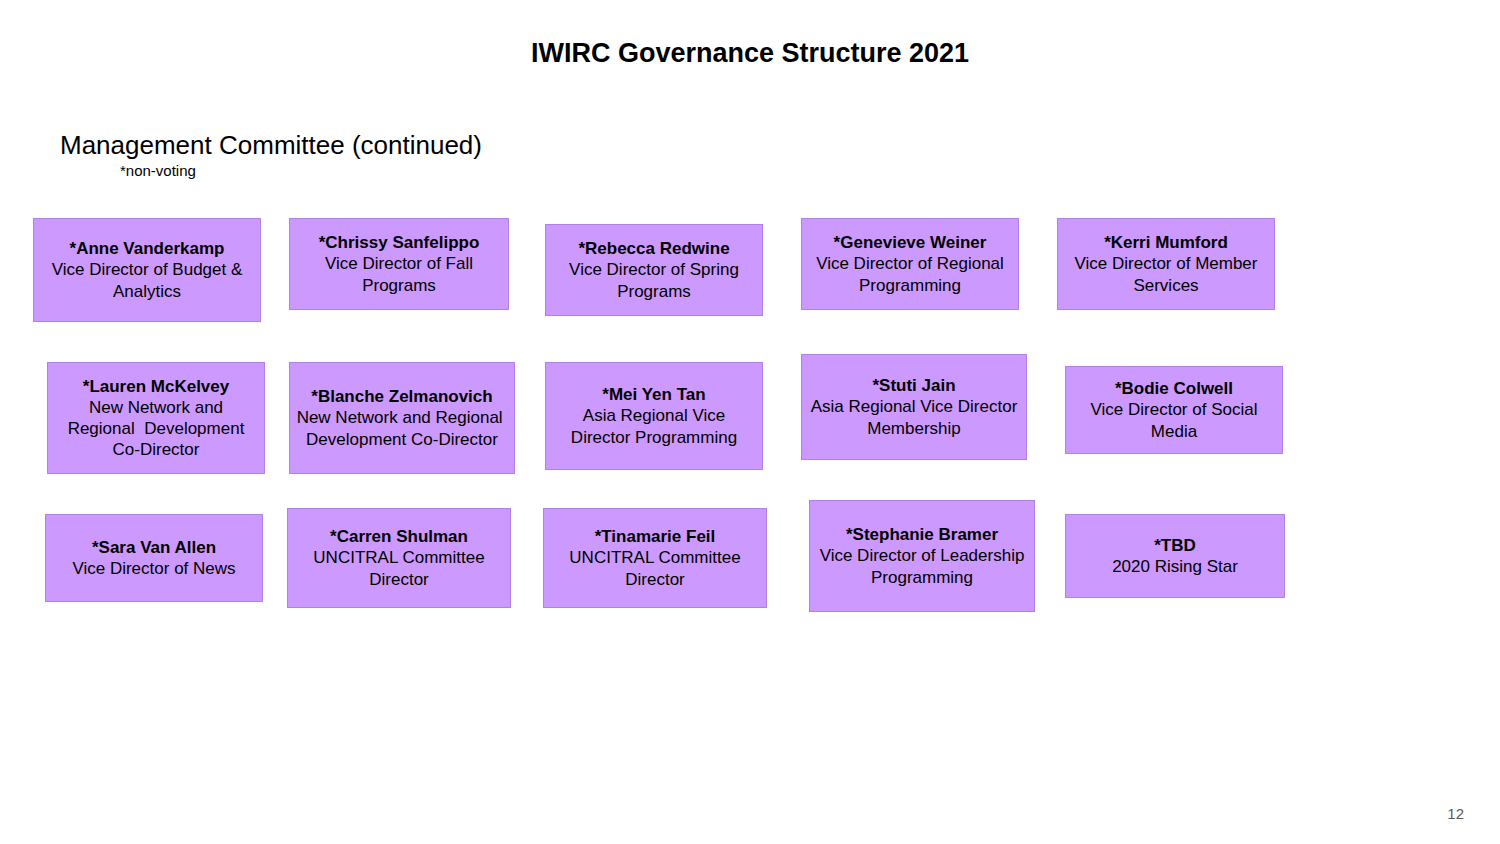IWIRC Governance Structure 2021
Management Committee (continued)
*non-voting
*Anne Vanderkamp
Vice Director of Budget & Analytics
*Chrissy Sanfelippo
Vice Director of Fall Programs
*Rebecca Redwine
Vice Director of Spring Programs
*Genevieve Weiner
Vice Director of Regional Programming
*Kerri Mumford
Vice Director of Member Services
*Lauren McKelvey
New Network and Regional Development Co-Director
*Blanche Zelmanovich
New Network and Regional Development Co-Director
*Mei Yen Tan
Asia Regional Vice Director Programming
*Stuti Jain
Asia Regional Vice Director Membership
*Bodie Colwell
Vice Director of Social Media
*Sara Van Allen
Vice Director of News
*Carren Shulman
UNCITRAL Committee Director
*Tinamarie Feil
UNCITRAL Committee Director
*Stephanie Bramer
Vice Director of Leadership Programming
*TBD
2020 Rising Star
12